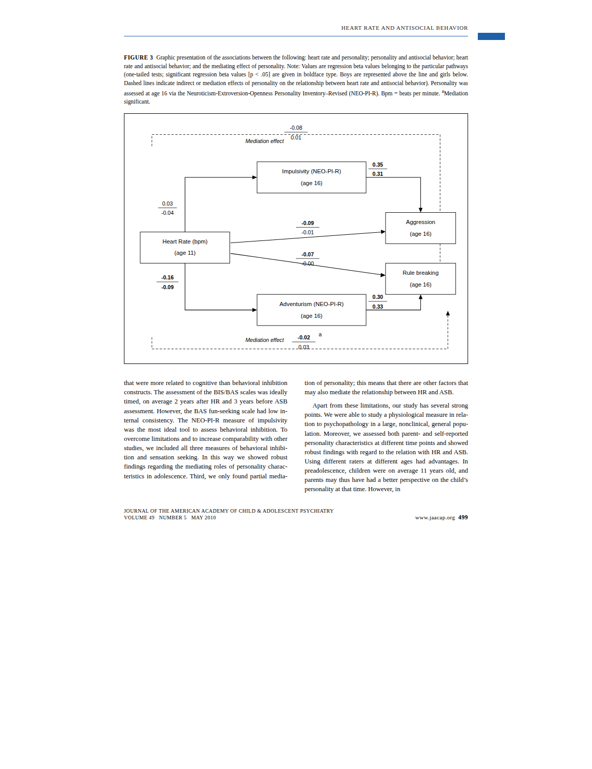Heart Rate and Antisocial Behavior
FIGURE 3 Graphic presentation of the associations between the following: heart rate and personality; personality and antisocial behavior; heart rate and antisocial behavior; and the mediating effect of personality. Note: Values are regression beta values belonging to the particular pathways (one-tailed tests; significant regression beta values [p < .05] are given in boldface type. Boys are represented above the line and girls below. Dashed lines indicate indirect or mediation effects of personality on the relationship between heart rate and antisocial behavior). Personality was assessed at age 16 via the Neuroticism-Extroversion-Openness Personality Inventory–Revised (NEO-PI-R). Bpm = beats per minute. aMediation significant.
Heart Rate (bpm) (age 11) Impulsivity (NEO-PI-R) (age 16) Adventurism (NEO-PI-R) (age 16) Aggression (age 16) Rule breaking (age 16) -0.08 0.01 Mediation effect 0.03 -0.04 0.35 0.31 -0.09 -0.01 -0.07 -0.00 -0.16 -0.09 0.30 0.33 Mediation effect -0.02 a 0.03
that were more related to cognitive than behavioral inhibition constructs. The assessment of the BIS/BAS scales was ideally timed, on average 2 years after HR and 3 years before ASB assessment. However, the BAS fun-seeking scale had low internal consistency. The NEO-PI-R measure of impulsivity was the most ideal tool to assess behavioral inhibition. To overcome limitations and to increase comparability with other studies, we included all three measures of behavioral inhibition and sensation seeking. In this way we showed robust findings regarding the mediating roles of personality characteristics in adolescence. Third, we only found partial mediation of personality; this means that there are other factors that may also mediate the relationship between HR and ASB.
Apart from these limitations, our study has several strong points. We were able to study a physiological measure in relation to psychopathology in a large, nonclinical, general population. Moreover, we assessed both parent- and self-reported personality characteristics at different time points and showed robust findings with regard to the relation with HR and ASB. Using different raters at different ages had advantages. In preadolescence, children were on average 11 years old, and parents may thus have had a better perspective on the child’s personality at that time. However, in
Journal of the American Academy of Child & Adolescent Psychiatry
Volume 49 Number 5 May 2010
www.jaacap.org 499